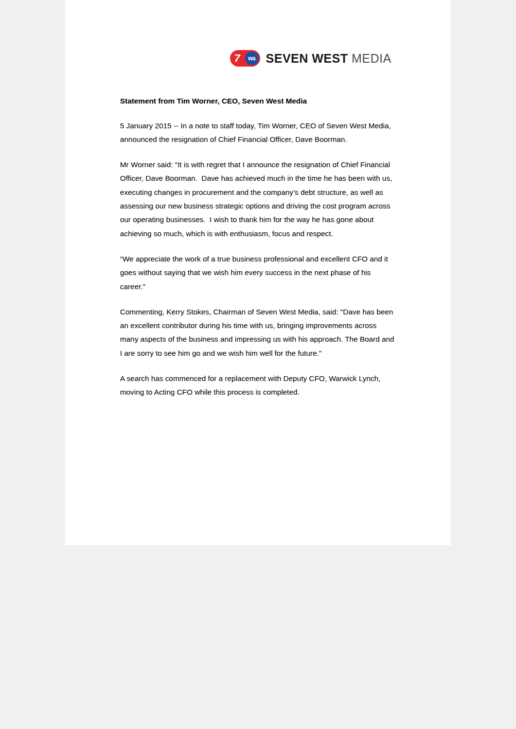7 wa SEVEN WEST MEDIA
Statement from Tim Worner, CEO, Seven West Media
5 January 2015 -- In a note to staff today, Tim Worner, CEO of Seven West Media, announced the resignation of Chief Financial Officer, Dave Boorman.
Mr Worner said: “It is with regret that I announce the resignation of Chief Financial Officer, Dave Boorman. Dave has achieved much in the time he has been with us, executing changes in procurement and the company’s debt structure, as well as assessing our new business strategic options and driving the cost program across our operating businesses. I wish to thank him for the way he has gone about achieving so much, which is with enthusiasm, focus and respect.
“We appreciate the work of a true business professional and excellent CFO and it goes without saying that we wish him every success in the next phase of his career.”
Commenting, Kerry Stokes, Chairman of Seven West Media, said: "Dave has been an excellent contributor during his time with us, bringing improvements across many aspects of the business and impressing us with his approach. The Board and I are sorry to see him go and we wish him well for the future."
A search has commenced for a replacement with Deputy CFO, Warwick Lynch, moving to Acting CFO while this process is completed.